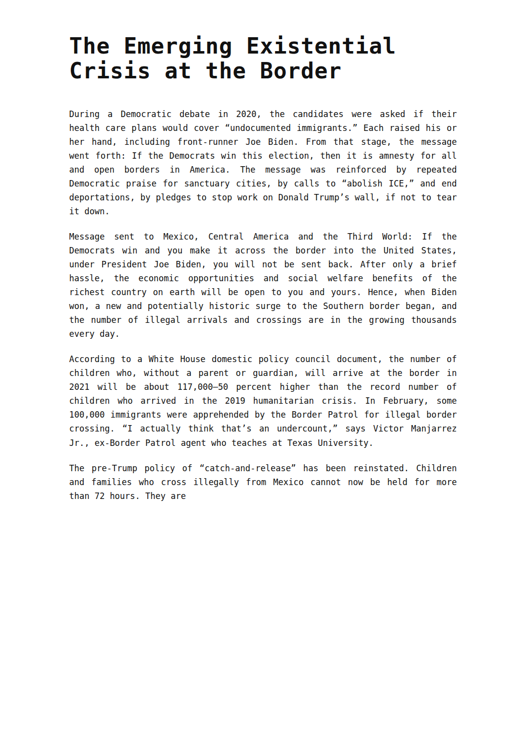The Emerging Existential Crisis at the Border
During a Democratic debate in 2020, the candidates were asked if their health care plans would cover “undocumented immigrants.” Each raised his or her hand, including front-runner Joe Biden. From that stage, the message went forth: If the Democrats win this election, then it is amnesty for all and open borders in America. The message was reinforced by repeated Democratic praise for sanctuary cities, by calls to “abolish ICE,” and end deportations, by pledges to stop work on Donald Trump’s wall, if not to tear it down.
Message sent to Mexico, Central America and the Third World: If the Democrats win and you make it across the border into the United States, under President Joe Biden, you will not be sent back. After only a brief hassle, the economic opportunities and social welfare benefits of the richest country on earth will be open to you and yours. Hence, when Biden won, a new and potentially historic surge to the Southern border began, and the number of illegal arrivals and crossings are in the growing thousands every day.
According to a White House domestic policy council document, the number of children who, without a parent or guardian, will arrive at the border in 2021 will be about 117,000—50 percent higher than the record number of children who arrived in the 2019 humanitarian crisis. In February, some 100,000 immigrants were apprehended by the Border Patrol for illegal border crossing. “I actually think that’s an undercount,” says Victor Manjarrez Jr., ex-Border Patrol agent who teaches at Texas University.
The pre-Trump policy of “catch-and-release” has been reinstated. Children and families who cross illegally from Mexico cannot now be held for more than 72 hours. They are